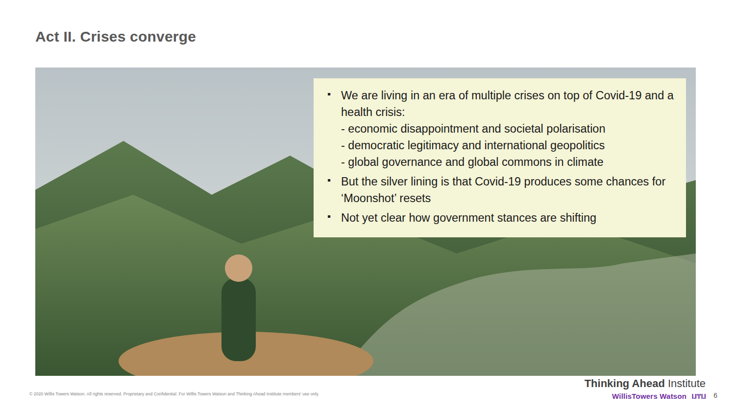Act II. Crises converge
We are living in an era of multiple crises on top of Covid-19 and a health crisis:
- economic disappointment and societal polarisation
- democratic legitimacy and international geopolitics
- global governance and global commons in climate
But the silver lining is that Covid-19 produces some chances for ‘Moonshot’ resets
Not yet clear how government stances are shifting
© 2020 Willis Towers Watson. All rights reserved. Proprietary and Confidential. For Willis Towers Watson and Thinking Ahead Institute members’ use only.
Thinking Ahead Institute
WillisTowers Watson I.I’I’I.I
6